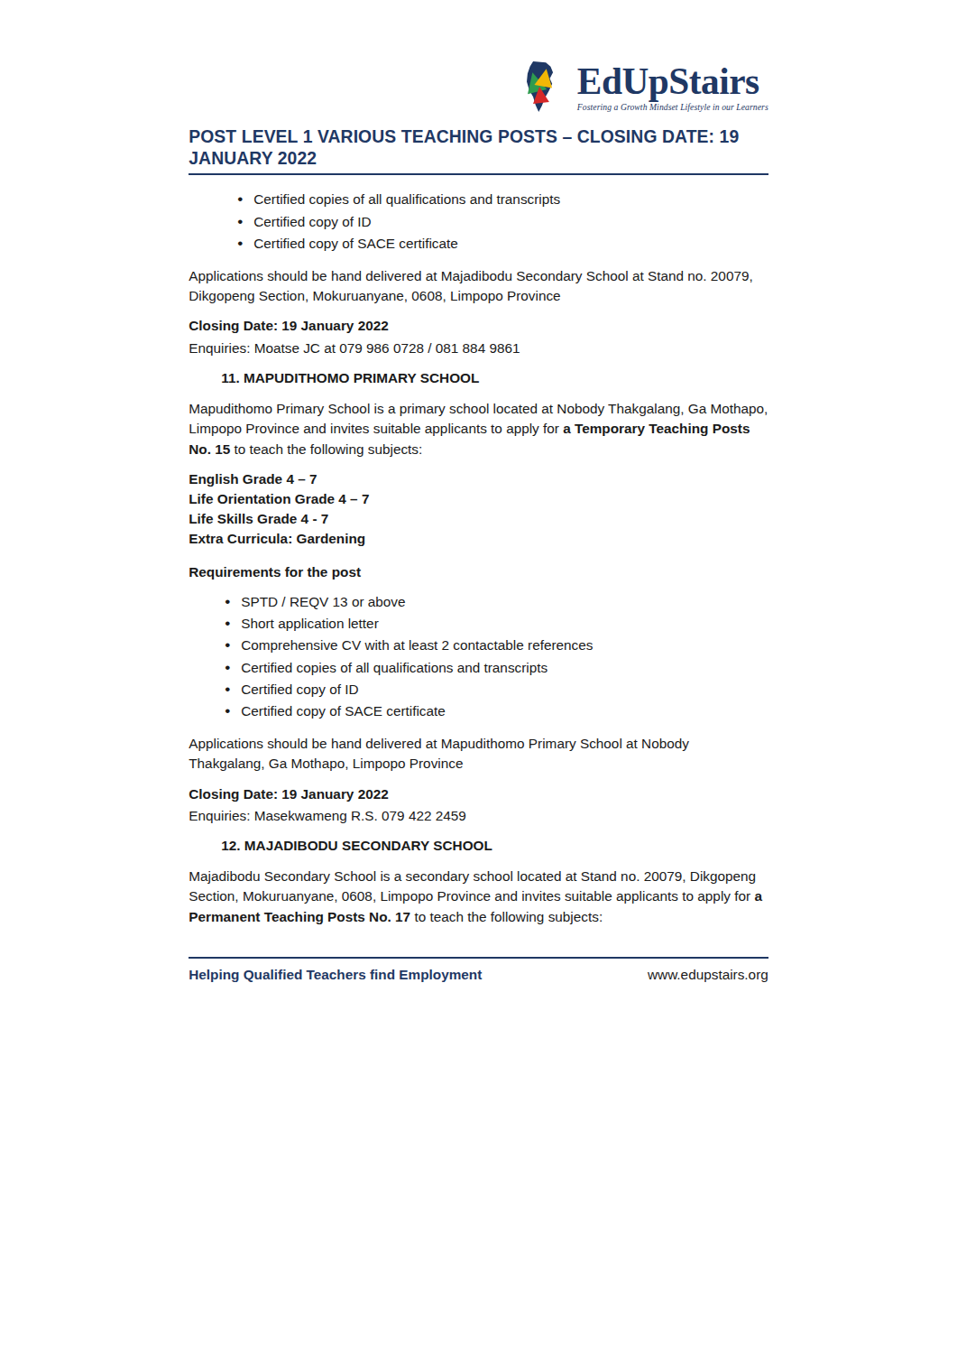EdUpS tairs
Fostering a Growth Mindset Lifestyle in our Learners
POST LEVEL 1 VARIOUS TEACHING POSTS – CLOSING DATE: 19 JANUARY 2022
Certified copies of all qualifications and transcripts
Certified copy of ID
Certified copy of SACE certificate
Applications should be hand delivered at Majadibodu Secondary School at Stand no. 20079, Dikgopeng Section, Mokuruanyane, 0608, Limpopo Province
Closing Date: 19 January 2022
Enquiries: Moatse JC at 079 986 0728 / 081 884 9861
11. MAPUDITHOMO PRIMARY SCHOOL
Mapudithomo Primary School is a primary school located at Nobody Thakgalang, Ga Mothapo, Limpopo Province and invites suitable applicants to apply for a Temporary Teaching Posts No. 15 to teach the following subjects:
English Grade 4 – 7
Life Orientation Grade 4 – 7
Life Skills Grade 4 - 7
Extra Curricula: Gardening
Requirements for the post
SPTD / REQV 13 or above
Short application letter
Comprehensive CV with at least 2 contactable references
Certified copies of all qualifications and transcripts
Certified copy of ID
Certified copy of SACE certificate
Applications should be hand delivered at Mapudithomo Primary School at Nobody Thakgalang, Ga Mothapo, Limpopo Province
Closing Date: 19 January 2022
Enquiries: Masekwameng R.S. 079 422 2459
12. MAJADIBODU SECONDARY SCHOOL
Majadibodu Secondary School is a secondary school located at Stand no. 20079, Dikgopeng Section, Mokuruanyane, 0608, Limpopo Province and invites suitable applicants to apply for a Permanent Teaching Posts No. 17 to teach the following subjects:
Helping Qualified Teachers find Employment
www.edupstairs.org